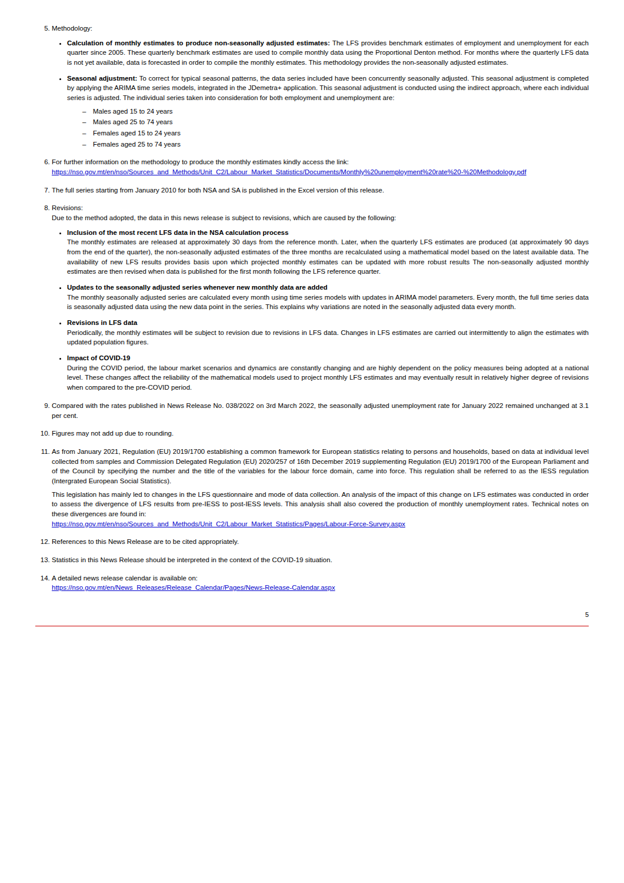Methodology:
Calculation of monthly estimates to produce non-seasonally adjusted estimates: The LFS provides benchmark estimates of employment and unemployment for each quarter since 2005. These quarterly benchmark estimates are used to compile monthly data using the Proportional Denton method. For months where the quarterly LFS data is not yet available, data is forecasted in order to compile the monthly estimates. This methodology provides the non-seasonally adjusted estimates.
Seasonal adjustment: To correct for typical seasonal patterns, the data series included have been concurrently seasonally adjusted. This seasonal adjustment is completed by applying the ARIMA time series models, integrated in the JDemetra+ application. This seasonal adjustment is conducted using the indirect approach, where each individual series is adjusted. The individual series taken into consideration for both employment and unemployment are:
Males aged 15 to 24 years
Males aged 25 to 74 years
Females aged 15 to 24 years
Females aged 25 to 74 years
For further information on the methodology to produce the monthly estimates kindly access the link:
https://nso.gov.mt/en/nso/Sources_and_Methods/Unit_C2/Labour_Market_Statistics/Documents/Monthly%20unemployment%20rate%20-%20Methodology.pdf
The full series starting from January 2010 for both NSA and SA is published in the Excel version of this release.
Revisions:
Due to the method adopted, the data in this news release is subject to revisions, which are caused by the following:
Inclusion of the most recent LFS data in the NSA calculation process
The monthly estimates are released at approximately 30 days from the reference month. Later, when the quarterly LFS estimates are produced (at approximately 90 days from the end of the quarter), the non-seasonally adjusted estimates of the three months are recalculated using a mathematical model based on the latest available data. The availability of new LFS results provides basis upon which projected monthly estimates can be updated with more robust results The non-seasonally adjusted monthly estimates are then revised when data is published for the first month following the LFS reference quarter.
Updates to the seasonally adjusted series whenever new monthly data are added
The monthly seasonally adjusted series are calculated every month using time series models with updates in ARIMA model parameters. Every month, the full time series data is seasonally adjusted data using the new data point in the series. This explains why variations are noted in the seasonally adjusted data every month.
Revisions in LFS data
Periodically, the monthly estimates will be subject to revision due to revisions in LFS data. Changes in LFS estimates are carried out intermittently to align the estimates with updated population figures.
Impact of COVID-19
During the COVID period, the labour market scenarios and dynamics are constantly changing and are highly dependent on the policy measures being adopted at a national level. These changes affect the reliability of the mathematical models used to project monthly LFS estimates and may eventually result in relatively higher degree of revisions when compared to the pre-COVID period.
Compared with the rates published in News Release No. 038/2022 on 3rd March 2022, the seasonally adjusted unemployment rate for January 2022 remained unchanged at 3.1 per cent.
Figures may not add up due to rounding.
As from January 2021, Regulation (EU) 2019/1700 establishing a common framework for European statistics relating to persons and households, based on data at individual level collected from samples and Commission Delegated Regulation (EU) 2020/257 of 16th December 2019 supplementing Regulation (EU) 2019/1700 of the European Parliament and of the Council by specifying the number and the title of the variables for the labour force domain, came into force. This regulation shall be referred to as the IESS regulation (Intergrated European Social Statistics).
This legislation has mainly led to changes in the LFS questionnaire and mode of data collection. An analysis of the impact of this change on LFS estimates was conducted in order to assess the divergence of LFS results from pre-IESS to post-IESS levels. This analysis shall also covered the production of monthly unemployment rates. Technical notes on these divergences are found in:
https://nso.gov.mt/en/nso/Sources_and_Methods/Unit_C2/Labour_Market_Statistics/Pages/Labour-Force-Survey.aspx
References to this News Release are to be cited appropriately.
Statistics in this News Release should be interpreted in the context of the COVID-19 situation.
A detailed news release calendar is available on:
https://nso.gov.mt/en/News_Releases/Release_Calendar/Pages/News-Release-Calendar.aspx
5